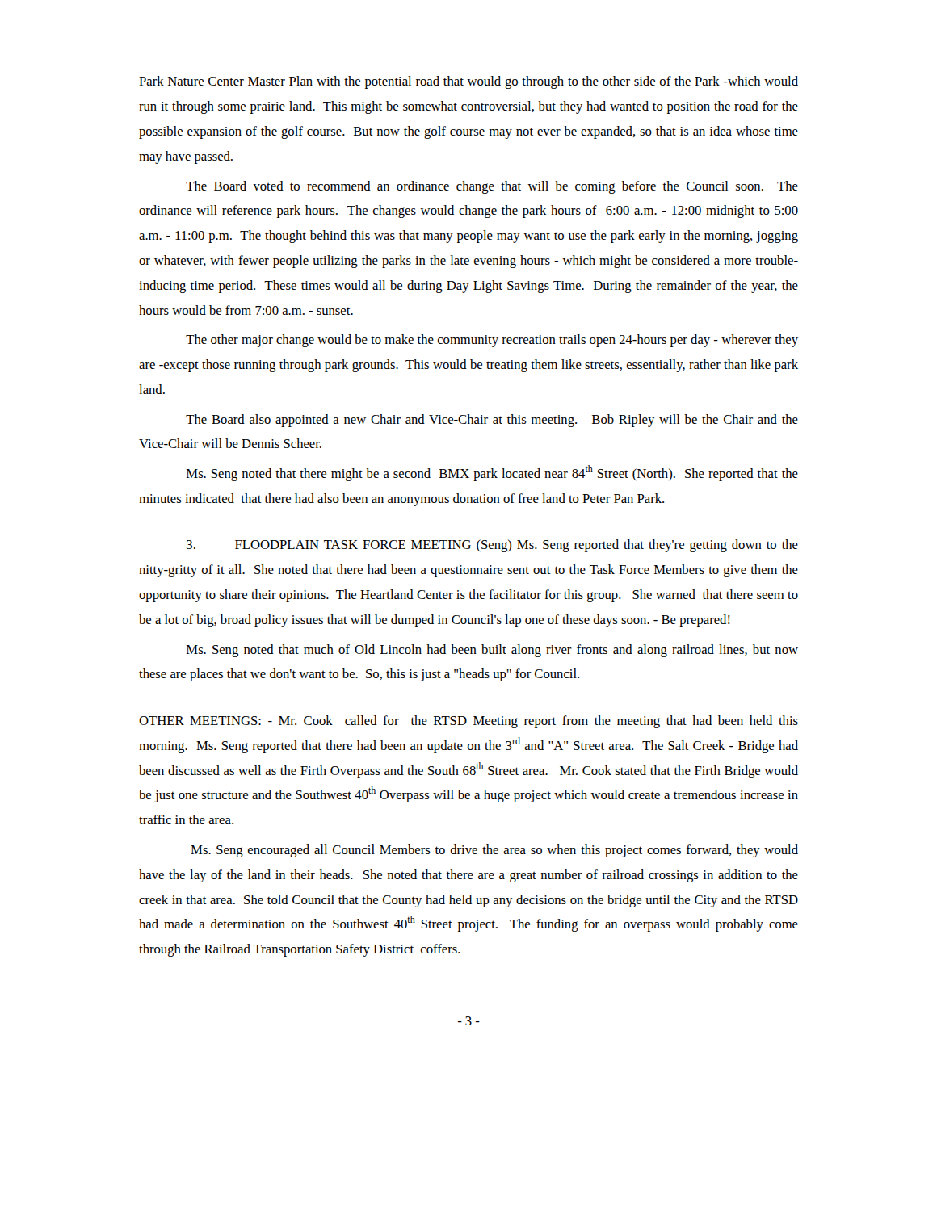Park Nature Center Master Plan with the potential road that would go through to the other side of the Park -which would run it through some prairie land. This might be somewhat controversial, but they had wanted to position the road for the possible expansion of the golf course. But now the golf course may not ever be expanded, so that is an idea whose time may have passed.
The Board voted to recommend an ordinance change that will be coming before the Council soon. The ordinance will reference park hours. The changes would change the park hours of 6:00 a.m. - 12:00 midnight to 5:00 a.m. - 11:00 p.m. The thought behind this was that many people may want to use the park early in the morning, jogging or whatever, with fewer people utilizing the parks in the late evening hours - which might be considered a more trouble-inducing time period. These times would all be during Day Light Savings Time. During the remainder of the year, the hours would be from 7:00 a.m. - sunset.
The other major change would be to make the community recreation trails open 24-hours per day - wherever they are -except those running through park grounds. This would be treating them like streets, essentially, rather than like park land.
The Board also appointed a new Chair and Vice-Chair at this meeting. Bob Ripley will be the Chair and the Vice-Chair will be Dennis Scheer.
Ms. Seng noted that there might be a second BMX park located near 84th Street (North). She reported that the minutes indicated that there had also been an anonymous donation of free land to Peter Pan Park.
3. FLOODPLAIN TASK FORCE MEETING (Seng) Ms. Seng reported that they're getting down to the nitty-gritty of it all. She noted that there had been a questionnaire sent out to the Task Force Members to give them the opportunity to share their opinions. The Heartland Center is the facilitator for this group. She warned that there seem to be a lot of big, broad policy issues that will be dumped in Council's lap one of these days soon. - Be prepared!
Ms. Seng noted that much of Old Lincoln had been built along river fronts and along railroad lines, but now these are places that we don't want to be. So, this is just a "heads up" for Council.
OTHER MEETINGS: - Mr. Cook called for the RTSD Meeting report from the meeting that had been held this morning. Ms. Seng reported that there had been an update on the 3rd and "A" Street area. The Salt Creek - Bridge had been discussed as well as the Firth Overpass and the South 68th Street area. Mr. Cook stated that the Firth Bridge would be just one structure and the Southwest 40th Overpass will be a huge project which would create a tremendous increase in traffic in the area.
Ms. Seng encouraged all Council Members to drive the area so when this project comes forward, they would have the lay of the land in their heads. She noted that there are a great number of railroad crossings in addition to the creek in that area. She told Council that the County had held up any decisions on the bridge until the City and the RTSD had made a determination on the Southwest 40th Street project. The funding for an overpass would probably come through the Railroad Transportation Safety District coffers.
- 3 -